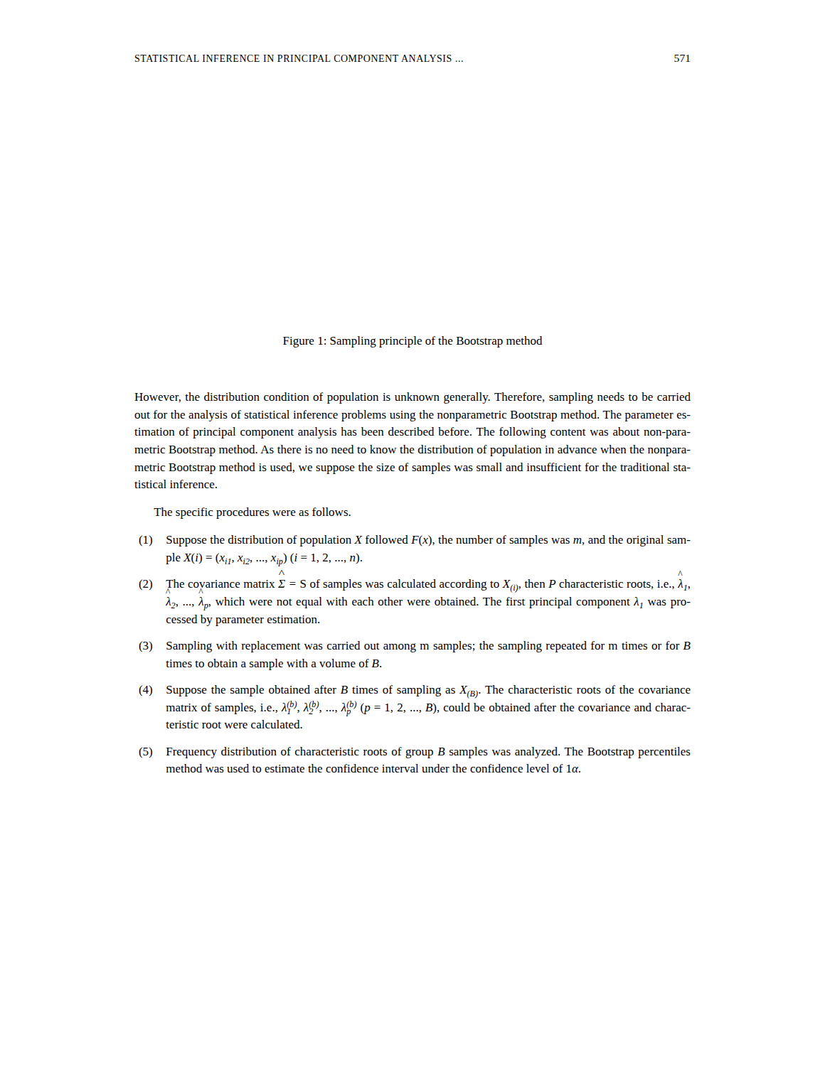STATISTICAL INFERENCE IN PRINCIPAL COMPONENT ANALYSIS ... 571
Figure 1: Sampling principle of the Bootstrap method
However, the distribution condition of population is unknown generally. Therefore, sampling needs to be carried out for the analysis of statistical inference problems using the nonparametric Bootstrap method. The parameter estimation of principal component analysis has been described before. The following content was about non-parametric Bootstrap method. As there is no need to know the distribution of population in advance when the nonparametric Bootstrap method is used, we suppose the size of samples was small and insufficient for the traditional statistical inference.
The specific procedures were as follows.
Suppose the distribution of population X followed F(x), the number of samples was m, and the original sample X(i) = (xi1, xi2, ..., xip) (i = 1, 2, ..., n).
The covariance matrix Σ = S of samples was calculated according to X(i), then P characteristic roots, i.e., λ1, λ2, ..., λp, which were not equal with each other were obtained. The first principal component λ1 was processed by parameter estimation.
Sampling with replacement was carried out among m samples; the sampling repeated for m times or for B times to obtain a sample with a volume of B.
Suppose the sample obtained after B times of sampling as X(B). The characteristic roots of the covariance matrix of samples, i.e., λ(b) 1, λ(b) 2, ..., λ(b) p (p = 1, 2, ..., B), could be obtained after the covariance and characteristic root were calculated.
Frequency distribution of characteristic roots of group B samples was analyzed. The Bootstrap percentiles method was used to estimate the confidence interval under the confidence level of 1α.